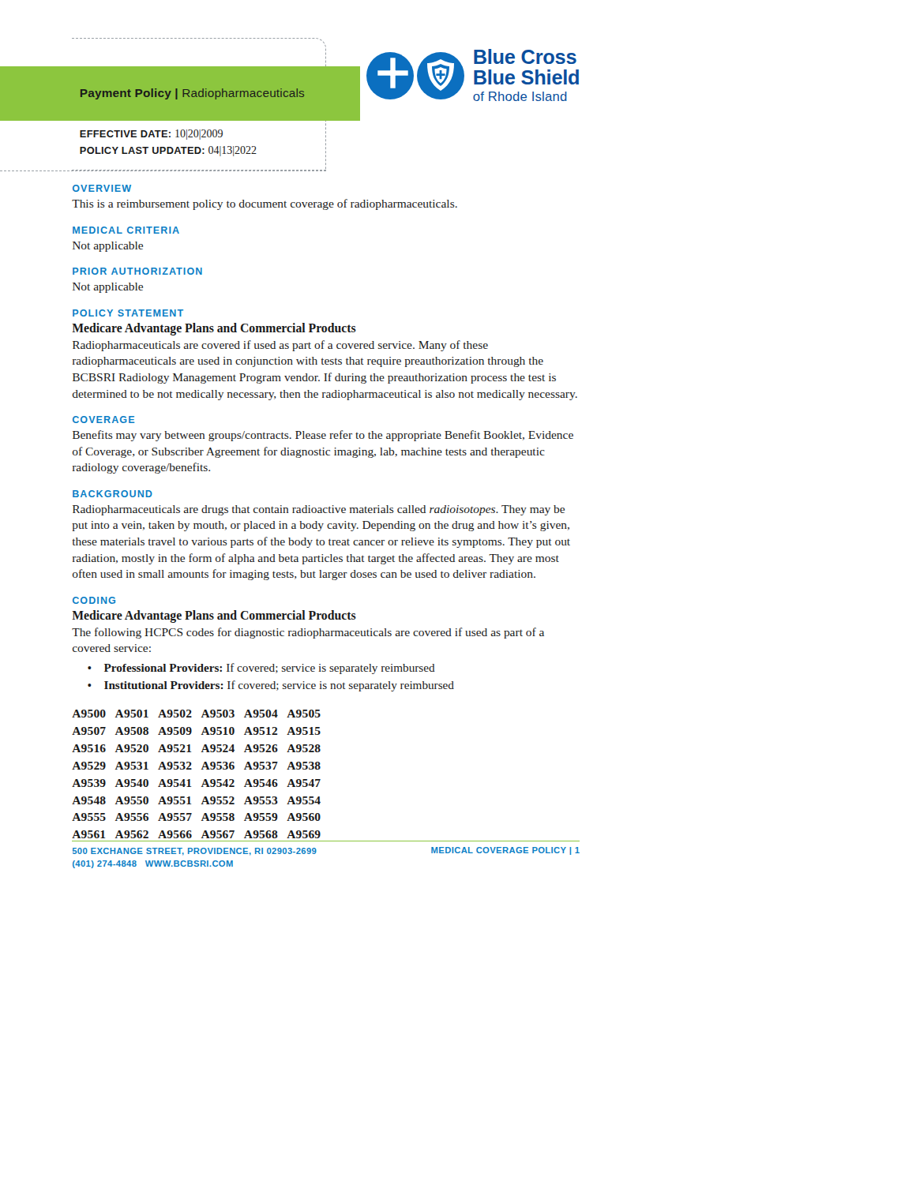Payment Policy | Radiopharmaceuticals
Blue Cross
Blue Shield of Rhode Island
EFFECTIVE DATE: 10|20|2009
POLICY LAST UPDATED: 04|13|2022
Overview
This is a reimbursement policy to document coverage of radiopharmaceuticals.
Medical Criteria
Not applicable
Prior Authorization
Not applicable
Policy Statement
Medicare Advantage Plans and Commercial Products
Radiopharmaceuticals are covered if used as part of a covered service. Many of these radiopharmaceuticals are used in conjunction with tests that require preauthorization through the BCBSRI Radiology Management Program vendor. If during the preauthorization process the test is determined to be not medically necessary, then the radiopharmaceutical is also not medically necessary.
Coverage
Benefits may vary between groups/contracts. Please refer to the appropriate Benefit Booklet, Evidence of Coverage, or Subscriber Agreement for diagnostic imaging, lab, machine tests and therapeutic radiology coverage/benefits.
Background
Radiopharmaceuticals are drugs that contain radioactive materials called radioisotopes. They may be put into a vein, taken by mouth, or placed in a body cavity. Depending on the drug and how it’s given, these materials travel to various parts of the body to treat cancer or relieve its symptoms. They put out radiation, mostly in the form of alpha and beta particles that target the affected areas. They are most often used in small amounts for imaging tests, but larger doses can be used to deliver radiation.
Coding
Medicare Advantage Plans and Commercial Products
The following HCPCS codes for diagnostic radiopharmaceuticals are covered if used as part of a covered service:
Professional Providers: If covered; service is separately reimbursed
Institutional Providers: If covered; service is not separately reimbursed
A9500 A9501 A9502 A9503 A9504 A9505
A9507 A9508 A9509 A9510 A9512 A9515
A9516 A9520 A9521 A9524 A9526 A9528
A9529 A9531 A9532 A9536 A9537 A9538
A9539 A9540 A9541 A9542 A9546 A9547
A9548 A9550 A9551 A9552 A9553 A9554
A9555 A9556 A9557 A9558 A9559 A9560
A9561 A9562 A9566 A9567 A9568 A9569
500 EXCHANGE STREET, PROVIDENCE, RI 02903-2699
(401) 274-4848 WWW.BCBSRI.COM
MEDICAL COVERAGE POLICY | 1